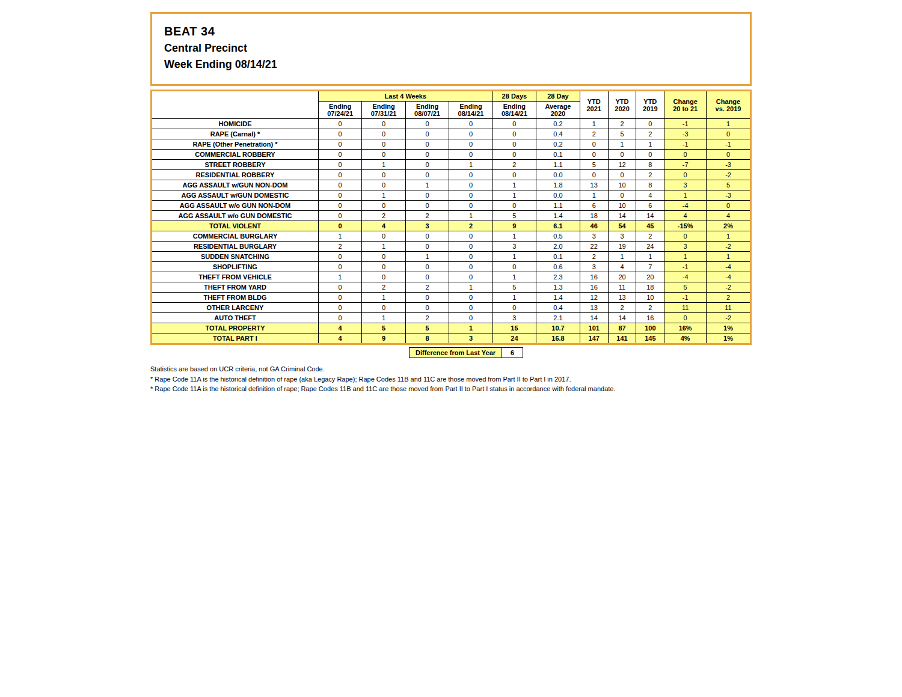BEAT 34
Central Precinct
Week Ending 08/14/21
| | Last 4 Weeks | 28 Days | 28 Day | YTD 2021 | YTD 2020 | YTD 2019 | Change 20 to 21 | Change vs. 2019 |
| --- | --- | --- | --- | --- | --- | --- | --- | --- |
| Ending 07/24/21 | Ending 07/31/21 | Ending 08/07/21 | Ending 08/14/21 | Ending 08/14/21 | Average 2020 |
| HOMICIDE | 0 | 0 | 0 | 0 | 0 | 0.2 | 1 | 2 | 0 | -1 | 1 |
| RAPE (Carnal) * | 0 | 0 | 0 | 0 | 0 | 0.4 | 2 | 5 | 2 | -3 | 0 |
| RAPE (Other Penetration) * | 0 | 0 | 0 | 0 | 0 | 0.2 | 0 | 1 | 1 | -1 | -1 |
| COMMERCIAL ROBBERY | 0 | 0 | 0 | 0 | 0 | 0.1 | 0 | 0 | 0 | 0 | 0 |
| STREET ROBBERY | 0 | 1 | 0 | 1 | 2 | 1.1 | 5 | 12 | 8 | -7 | -3 |
| RESIDENTIAL ROBBERY | 0 | 0 | 0 | 0 | 0 | 0.0 | 0 | 0 | 2 | 0 | -2 |
| AGG ASSAULT w/GUN NON-DOM | 0 | 0 | 1 | 0 | 1 | 1.8 | 13 | 10 | 8 | 3 | 5 |
| AGG ASSAULT w/GUN DOMESTIC | 0 | 1 | 0 | 0 | 1 | 0.0 | 1 | 0 | 4 | 1 | -3 |
| AGG ASSAULT w/o GUN NON-DOM | 0 | 0 | 0 | 0 | 0 | 1.1 | 6 | 10 | 6 | -4 | 0 |
| AGG ASSAULT w/o GUN DOMESTIC | 0 | 2 | 2 | 1 | 5 | 1.4 | 18 | 14 | 14 | 4 | 4 |
| TOTAL VIOLENT | 0 | 4 | 3 | 2 | 9 | 6.1 | 46 | 54 | 45 | -15% | 2% |
| COMMERCIAL BURGLARY | 1 | 0 | 0 | 0 | 1 | 0.5 | 3 | 3 | 2 | 0 | 1 |
| RESIDENTIAL BURGLARY | 2 | 1 | 0 | 0 | 3 | 2.0 | 22 | 19 | 24 | 3 | -2 |
| SUDDEN SNATCHING | 0 | 0 | 1 | 0 | 1 | 0.1 | 2 | 1 | 1 | 1 | 1 |
| SHOPLIFTING | 0 | 0 | 0 | 0 | 0 | 0.6 | 3 | 4 | 7 | -1 | -4 |
| THEFT FROM VEHICLE | 1 | 0 | 0 | 0 | 1 | 2.3 | 16 | 20 | 20 | -4 | -4 |
| THEFT FROM YARD | 0 | 2 | 2 | 1 | 5 | 1.3 | 16 | 11 | 18 | 5 | -2 |
| THEFT FROM BLDG | 0 | 1 | 0 | 0 | 1 | 1.4 | 12 | 13 | 10 | -1 | 2 |
| OTHER LARCENY | 0 | 0 | 0 | 0 | 0 | 0.4 | 13 | 2 | 2 | 11 | 11 |
| AUTO THEFT | 0 | 1 | 2 | 0 | 3 | 2.1 | 14 | 14 | 16 | 0 | -2 |
| TOTAL PROPERTY | 4 | 5 | 5 | 1 | 15 | 10.7 | 101 | 87 | 100 | 16% | 1% |
| TOTAL PART I | 4 | 9 | 8 | 3 | 24 | 16.8 | 147 | 141 | 145 | 4% | 1% |
Difference from Last Year 6
Statistics are based on UCR criteria, not GA Criminal Code.
* Rape Code 11A is the historical definition of rape (aka Legacy Rape); Rape Codes 11B and 11C are those moved from Part II to Part I in 2017.
* Rape Code 11A is the historical definition of rape; Rape Codes 11B and 11C are those moved from Part II to Part I status in accordance with federal mandate.